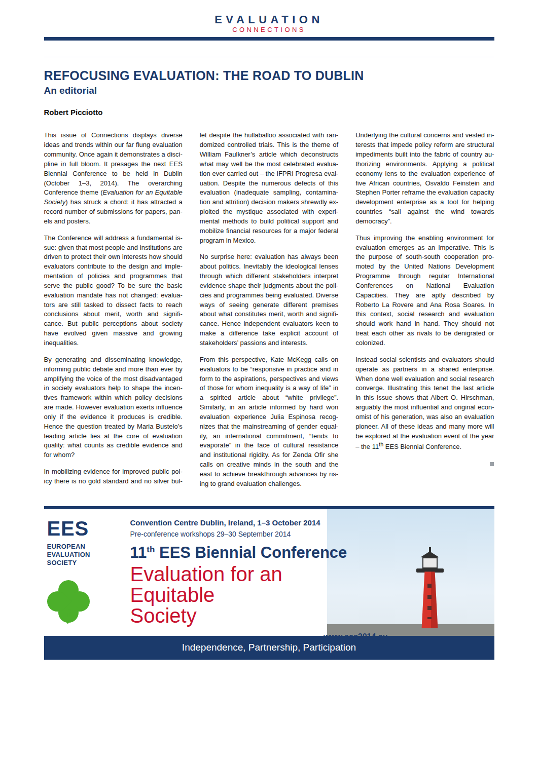Evaluation
Connections
REFOCUSING EVALUATION: THE ROAD TO DUBLIN
An editorial
Robert Picciotto
This issue of Connections displays diverse ideas and trends within our far flung evaluation community. Once again it demonstrates a discipline in full bloom. It presages the next EES Biennial Conference to be held in Dublin (October 1–3, 2014). The overarching Conference theme (Evaluation for an Equitable Society) has struck a chord: it has attracted a record number of submissions for papers, panels and posters.
The Conference will address a fundamental issue: given that most people and institutions are driven to protect their own interests how should evaluators contribute to the design and implementation of policies and programmes that serve the public good? To be sure the basic evaluation mandate has not changed: evaluators are still tasked to dissect facts to reach conclusions about merit, worth and significance. But public perceptions about society have evolved given massive and growing inequalities.
By generating and disseminating knowledge, informing public debate and more than ever by amplifying the voice of the most disadvantaged in society evaluators help to shape the incentives framework within which policy decisions are made. However evaluation exerts influence only if the evidence it produces is credible. Hence the question treated by Maria Bustelo’s leading article lies at the core of evaluation quality: what counts as credible evidence and for whom?
In mobilizing evidence for improved public policy there is no gold standard and no silver bullet despite the hullaballoo associated with randomized controlled trials. This is the theme of William Faulkner’s article which deconstructs what may well be the most celebrated evaluation ever carried out – the IFPRI Progresa evaluation. Despite the numerous defects of this evaluation (inadequate sampling, contamination and attrition) decision makers shrewdly exploited the mystique associated with experimental methods to build political support and mobilize financial resources for a major federal program in Mexico.
No surprise here: evaluation has always been about politics. Inevitably the ideological lenses through which different stakeholders interpret evidence shape their judgments about the policies and programmes being evaluated. Diverse ways of seeing generate different premises about what constitutes merit, worth and significance. Hence independent evaluators keen to make a difference take explicit account of stakeholders’ passions and interests.
From this perspective, Kate McKegg calls on evaluators to be “responsive in practice and in form to the aspirations, perspectives and views of those for whom inequality is a way of life” in a spirited article about “white privilege”. Similarly, in an article informed by hard won evaluation experience Julia Espinosa recognizes that the mainstreaming of gender equality, an international commitment, “tends to evaporate” in the face of cultural resistance and institutional rigidity. As for Zenda Ofir she calls on creative minds in the south and the east to achieve breakthrough advances by rising to grand evaluation challenges.
Underlying the cultural concerns and vested interests that impede policy reform are structural impediments built into the fabric of country authorizing environments. Applying a political economy lens to the evaluation experience of five African countries, Osvaldo Feinstein and Stephen Porter reframe the evaluation capacity development enterprise as a tool for helping countries “sail against the wind towards democracy”.
Thus improving the enabling environment for evaluation emerges as an imperative. This is the purpose of south-south cooperation promoted by the United Nations Development Programme through regular International Conferences on National Evaluation Capacities. They are aptly described by Roberto La Rovere and Ana Rosa Soares. In this context, social research and evaluation should work hand in hand. They should not treat each other as rivals to be denigrated or colonized.
Instead social scientists and evaluators should operate as partners in a shared enterprise. When done well evaluation and social research converge. Illustrating this tenet the last article in this issue shows that Albert O. Hirschman, arguably the most influential and original economist of his generation, was also an evaluation pioneer. All of these ideas and many more will be explored at the evaluation event of the year – the 11th EES Biennial Conference.
EES
EUROPEAN
EVALUATION
SOCIETY
Convention Centre Dublin, Ireland, 1–3 October 2014
Pre-conference workshops 29–30 September 2014
11th EES Biennial Conference
Evaluation for an Equitable Society
www.ees2014.eu
Independence, Partnership, Participation